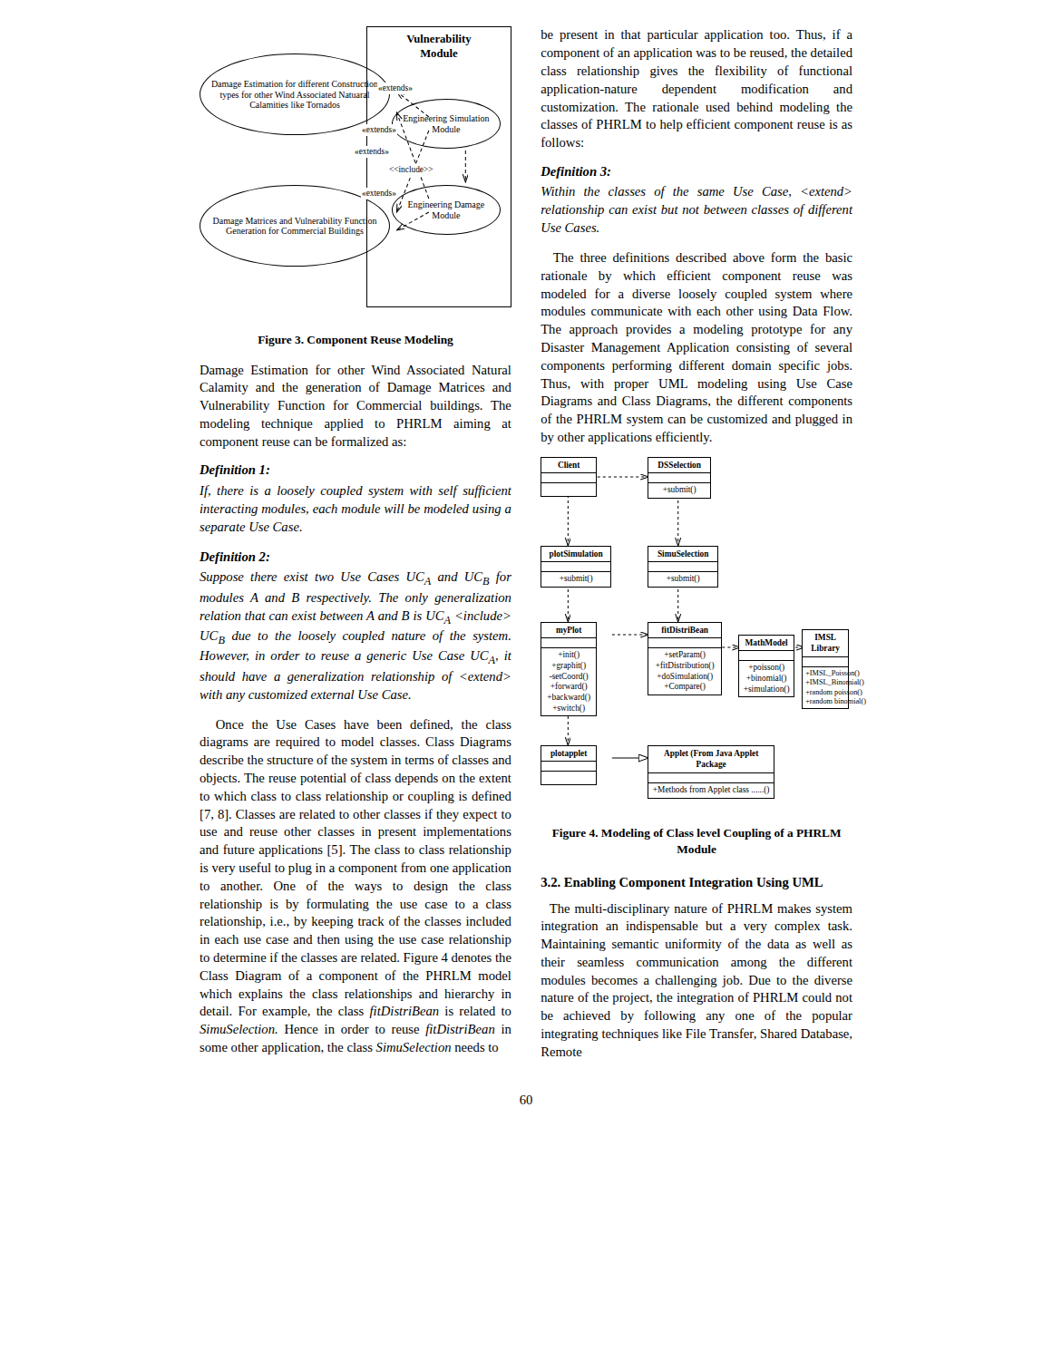Vulnerability
Module
Damage Estimation for different Construction types for other Wind Associated Natuaral Calamities like Tornados
Damage Matrices and Vulnerability Function Generation for Commercial Buildings
Engineering Simulation Module
Engineering Damage Module
«extends»
«extends»
«extends»
«extends»
<<include>>
Figure 3. Component Reuse Modeling
Damage Estimation for other Wind Associated Natural Calamity and the generation of Damage Matrices and Vulnerability Function for Commercial buildings. The modeling technique applied to PHRLM aiming at component reuse can be formalized as:
Definition 1:
If, there is a loosely coupled system with self sufficient interacting modules, each module will be modeled using a separate Use Case.
Definition 2:
Suppose there exist two Use Cases UCA and UCB for modules A and B respectively. The only generalization relation that can exist between A and B is UCA <include> UCB due to the loosely coupled nature of the system. However, in order to reuse a generic Use Case UCA, it should have a generalization relationship of <extend> with any customized external Use Case.
Once the Use Cases have been defined, the class diagrams are required to model classes. Class Diagrams describe the structure of the system in terms of classes and objects. The reuse potential of class depends on the extent to which class to class relationship or coupling is defined [7, 8]. Classes are related to other classes if they expect to use and reuse other classes in present implementations and future applications [5]. The class to class relationship is very useful to plug in a component from one application to another. One of the ways to design the class relationship is by formulating the use case to a class relationship, i.e., by keeping track of the classes included in each use case and then using the use case relationship to determine if the classes are related. Figure 4 denotes the Class Diagram of a component of the PHRLM model which explains the class relationships and hierarchy in detail. For example, the class fitDistriBean is related to SimuSelection. Hence in order to reuse fitDistriBean in some other application, the class SimuSelection needs to
be present in that particular application too. Thus, if a component of an application was to be reused, the detailed class relationship gives the flexibility of functional application-nature dependent modification and customization. The rationale used behind modeling the classes of PHRLM to help efficient component reuse is as follows:
Definition 3:
Within the classes of the same Use Case, <extend> relationship can exist but not between classes of different Use Cases.
The three definitions described above form the basic rationale by which efficient component reuse was modeled for a diverse loosely coupled system where modules communicate with each other using Data Flow. The approach provides a modeling prototype for any Disaster Management Application consisting of several components performing different domain specific jobs. Thus, with proper UML modeling using Use Case Diagrams and Class Diagrams, the different components of the PHRLM system can be customized and plugged in by other applications efficiently.
Client
DSSelection
+submit()
plotSimulation
+submit()
SimuSelection
+submit()
myPlot
+init()
+graphit()
-setCoord()
+forward()
+backward()
+switch()
fitDistriBean
+setParam()
+fitDistribution()
+doSimulation()
+Compare()
MathModel
+poisson()
+binomial()
+simulation()
IMSL Library
+IMSL_Poisson()
+IMSL_Binomial()
+random poisson()
+random binomial()
plotapplet
Applet (From Java Applet Package
+Methods from Applet class ......()
Figure 4. Modeling of Class level Coupling of a PHRLM Module
3.2. Enabling Component Integration Using UML
The multi-disciplinary nature of PHRLM makes system integration an indispensable but a very complex task. Maintaining semantic uniformity of the data as well as their seamless communication among the different modules becomes a challenging job. Due to the diverse nature of the project, the integration of PHRLM could not be achieved by following any one of the popular integrating techniques like File Transfer, Shared Database, Remote
60